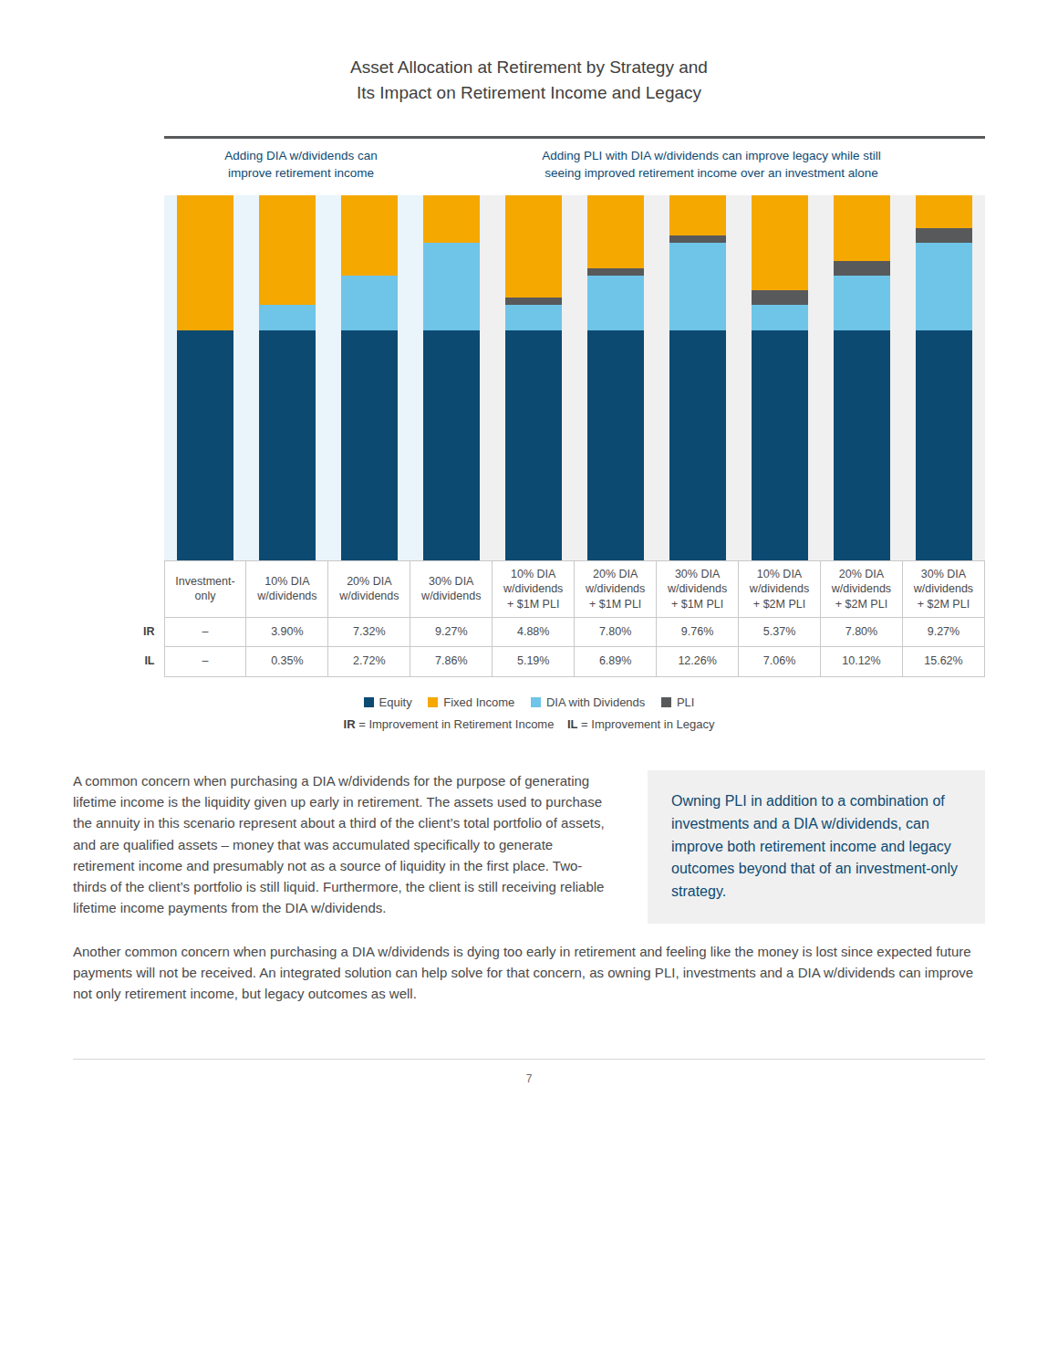Asset Allocation at Retirement by Strategy and
Its Impact on Retirement Income and Legacy
Adding DIA w/dividends can
improve retirement income
Adding PLI with DIA w/dividends can improve legacy while still
seeing improved retirement income over an investment alone
| | Investment- only | 10% DIA w/dividends | 20% DIA w/dividends | 30% DIA w/dividends | 10% DIA w/dividends + $1M PLI | 20% DIA w/dividends + $1M PLI | 30% DIA w/dividends + $1M PLI | 10% DIA w/dividends + $2M PLI | 20% DIA w/dividends + $2M PLI | 30% DIA w/dividends + $2M PLI |
| --- | --- | --- | --- | --- | --- | --- | --- | --- | --- | --- |
| IR | – | 3.90% | 7.32% | 9.27% | 4.88% | 7.80% | 9.76% | 5.37% | 7.80% | 9.27% |
| IL | – | 0.35% | 2.72% | 7.86% | 5.19% | 6.89% | 12.26% | 7.06% | 10.12% | 15.62% |
Equity Fixed Income DIA with Dividends PLI
IR = Improvement in Retirement Income IL = Improvement in Legacy
A common concern when purchasing a DIA w/dividends for the purpose of generating lifetime income is the liquidity given up early in retirement. The assets used to purchase the annuity in this scenario represent about a third of the client’s total portfolio of assets, and are qualified assets – money that was accumulated specifically to generate retirement income and presumably not as a source of liquidity in the first place. Two-thirds of the client’s portfolio is still liquid. Furthermore, the client is still receiving reliable lifetime income payments from the DIA w/dividends.
Owning PLI in addition to a combination of investments and a DIA w/dividends, can improve both retirement income and legacy outcomes beyond that of an investment-only strategy.
Another common concern when purchasing a DIA w/dividends is dying too early in retirement and feeling like the money is lost since expected future payments will not be received. An integrated solution can help solve for that concern, as owning PLI, investments and a DIA w/dividends can improve not only retirement income, but legacy outcomes as well.
7